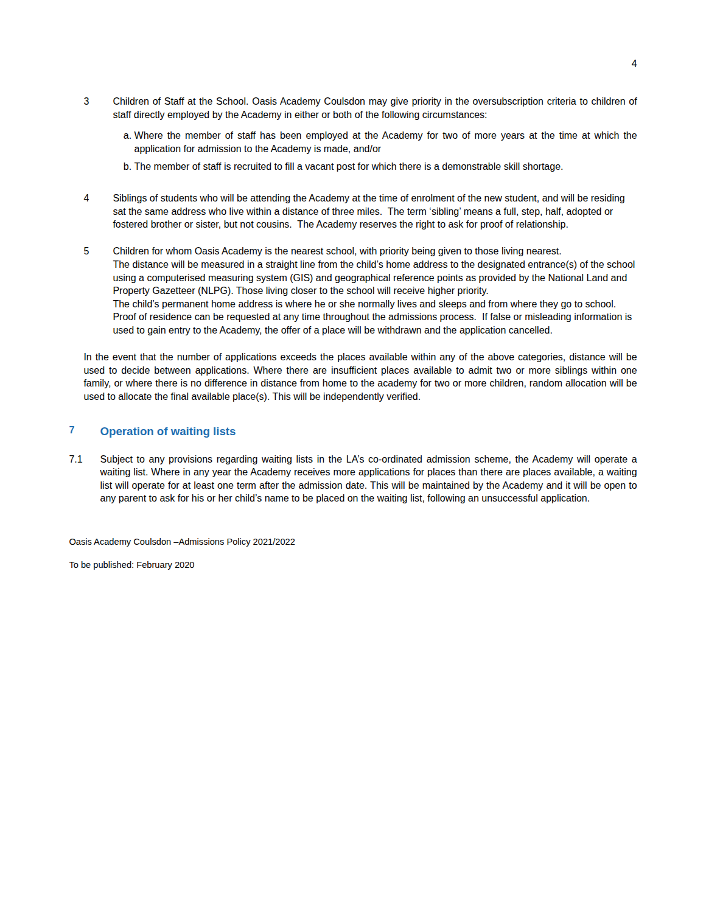4
3
Children of Staff at the School. Oasis Academy Coulsdon may give priority in the oversubscription criteria to children of staff directly employed by the Academy in either or both of the following circumstances:
Where the member of staff has been employed at the Academy for two of more years at the time at which the application for admission to the Academy is made, and/or
The member of staff is recruited to fill a vacant post for which there is a demonstrable skill shortage.
4
Siblings of students who will be attending the Academy at the time of enrolment of the new student, and will be residing sat the same address who live within a distance of three miles. The term ‘sibling’ means a full, step, half, adopted or fostered brother or sister, but not cousins. The Academy reserves the right to ask for proof of relationship.
5
Children for whom Oasis Academy is the nearest school, with priority being given to those living nearest.
The distance will be measured in a straight line from the child’s home address to the designated entrance(s) of the school using a computerised measuring system (GIS) and geographical reference points as provided by the National Land and Property Gazetteer (NLPG). Those living closer to the school will receive higher priority.
The child’s permanent home address is where he or she normally lives and sleeps and from where they go to school. Proof of residence can be requested at any time throughout the admissions process. If false or misleading information is used to gain entry to the Academy, the offer of a place will be withdrawn and the application cancelled.
In the event that the number of applications exceeds the places available within any of the above categories, distance will be used to decide between applications. Where there are insufficient places available to admit two or more siblings within one family, or where there is no difference in distance from home to the academy for two or more children, random allocation will be used to allocate the final available place(s). This will be independently verified.
7 Operation of waiting lists
7.1
Subject to any provisions regarding waiting lists in the LA’s co-ordinated admission scheme, the Academy will operate a waiting list. Where in any year the Academy receives more applications for places than there are places available, a waiting list will operate for at least one term after the admission date. This will be maintained by the Academy and it will be open to any parent to ask for his or her child’s name to be placed on the waiting list, following an unsuccessful application.
Oasis Academy Coulsdon –Admissions Policy 2021/2022
To be published: February 2020